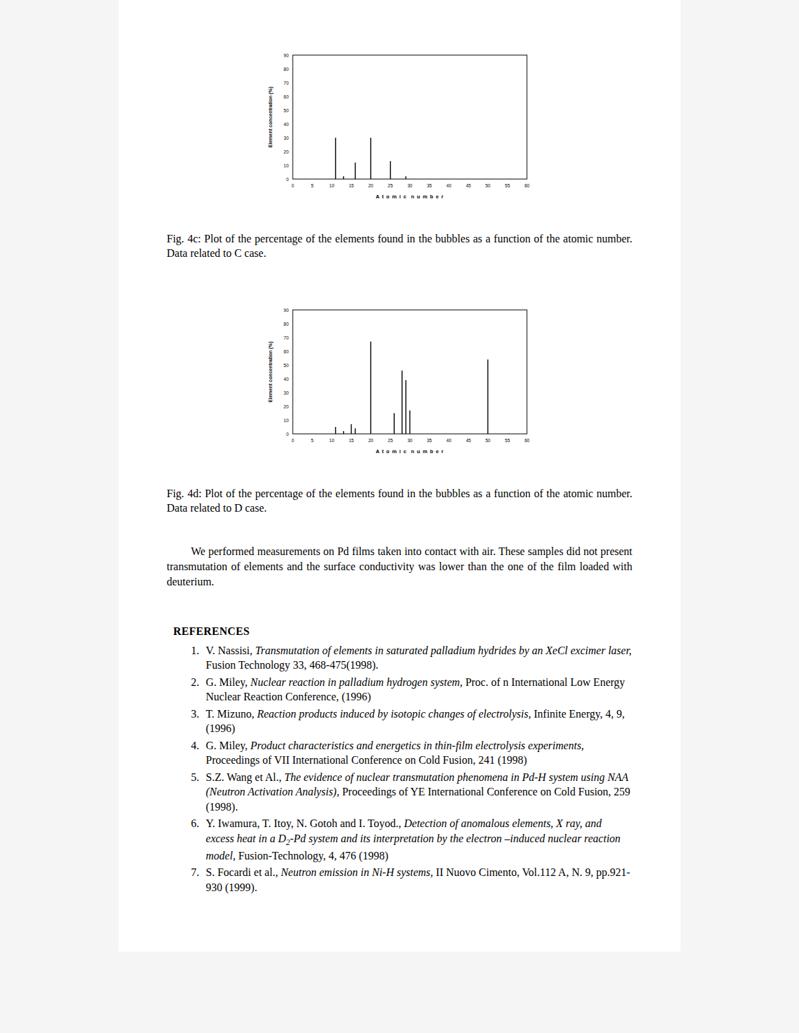0 10 20 30 40 50 60 70 80 90 0 5 10 15 20 25 30 35 40 45 50 55 60 A t o m i c n u m b e r Element concentration (%)
Fig. 4c: Plot of the percentage of the elements found in the bubbles as a function of the atomic number. Data related to C case.
0 10 20 30 40 50 60 70 80 90 0 5 10 15 20 25 30 35 40 45 50 55 60 A t o m i c n u m b e r Element concentration (%)
Fig. 4d: Plot of the percentage of the elements found in the bubbles as a function of the atomic number. Data related to D case.
We performed measurements on Pd films taken into contact with air. These samples did not present transmutation of elements and the surface conductivity was lower than the one of the film loaded with deuterium.
REFERENCES
V. Nassisi, Transmutation of elements in saturated palladium hydrides by an XeCl excimer laser, Fusion Technology 33, 468-475(1998).
G. Miley, Nuclear reaction in palladium hydrogen system, Proc. of n International Low Energy Nuclear Reaction Conference, (1996)
T. Mizuno, Reaction products induced by isotopic changes of electrolysis, Infinite Energy, 4, 9, (1996)
G. Miley, Product characteristics and energetics in thin-film electrolysis experiments, Proceedings of VII International Conference on Cold Fusion, 241 (1998)
S.Z. Wang et Al., The evidence of nuclear transmutation phenomena in Pd-H system using NAA (Neutron Activation Analysis), Proceedings of YE International Conference on Cold Fusion, 259 (1998).
Y. Iwamura, T. Itoy, N. Gotoh and I. Toyod., Detection of anomalous elements, X ray, and excess heat in a D2-Pd system and its interpretation by the electron –induced nuclear reaction model, Fusion-Technology, 4, 476 (1998)
S. Focardi et al., Neutron emission in Ni-H systems, II Nuovo Cimento, Vol.112 A, N. 9, pp.921-930 (1999).